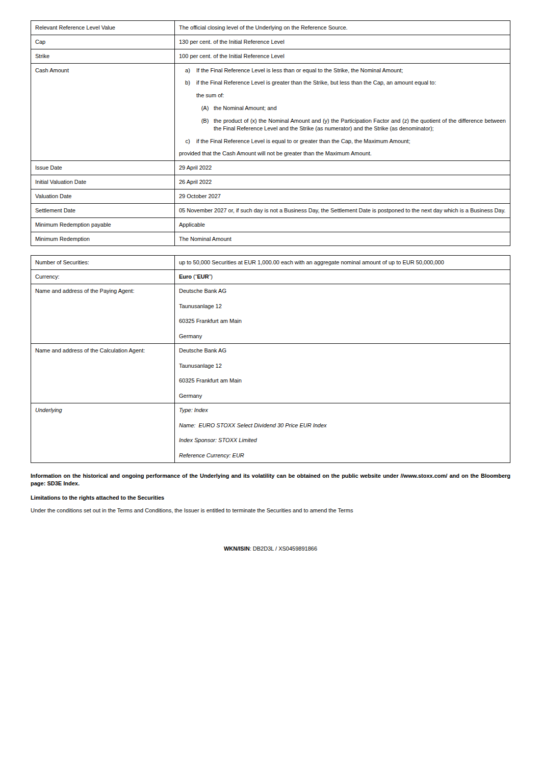| Relevant Reference Level Value | The official closing level of the Underlying on the Reference Source. |
| Cap | 130 per cent. of the Initial Reference Level |
| Strike | 100 per cent. of the Initial Reference Level |
| Cash Amount | a) If the Final Reference Level is less than or equal to the Strike, the Nominal Amount; b) if the Final Reference Level is greater than the Strike, but less than the Cap, an amount equal to: the sum of: (A) the Nominal Amount; and (B) the product of (x) the Nominal Amount and (y) the Participation Factor and (z) the quotient of the difference between the Final Reference Level and the Strike (as numerator) and the Strike (as denominator); c) if the Final Reference Level is equal to or greater than the Cap, the Maximum Amount; provided that the Cash Amount will not be greater than the Maximum Amount. |
| Issue Date | 29 April 2022 |
| Initial Valuation Date | 26 April 2022 |
| Valuation Date | 29 October 2027 |
| Settlement Date | 05 November 2027 or, if such day is not a Business Day, the Settlement Date is postponed to the next day which is a Business Day. |
| Minimum Redemption payable | Applicable |
| Minimum Redemption | The Nominal Amount |
| Number of Securities: | up to 50,000 Securities at EUR 1,000.00 each with an aggregate nominal amount of up to EUR 50,000,000 |
| Currency: | Euro (“ EUR ”) |
| Name and address of the Paying Agent: | Deutsche Bank AG Taunusanlage 12 60325 Frankfurt am Main Germany |
| Name and address of the Calculation Agent: | Deutsche Bank AG Taunusanlage 12 60325 Frankfurt am Main Germany |
| Underlying | Type: Index Name: EURO STOXX Select Dividend 30 Price EUR Index Index Sponsor: STOXX Limited Reference Currency: EUR |
Information on the historical and ongoing performance of the Underlying and its volatility can be obtained on the public website under //www.stoxx.com/ and on the Bloomberg page: SD3E Index.
Limitations to the rights attached to the Securities
Under the conditions set out in the Terms and Conditions, the Issuer is entitled to terminate the Securities and to amend the Terms
WKN/ISIN: DB2D3L / XS0459891866